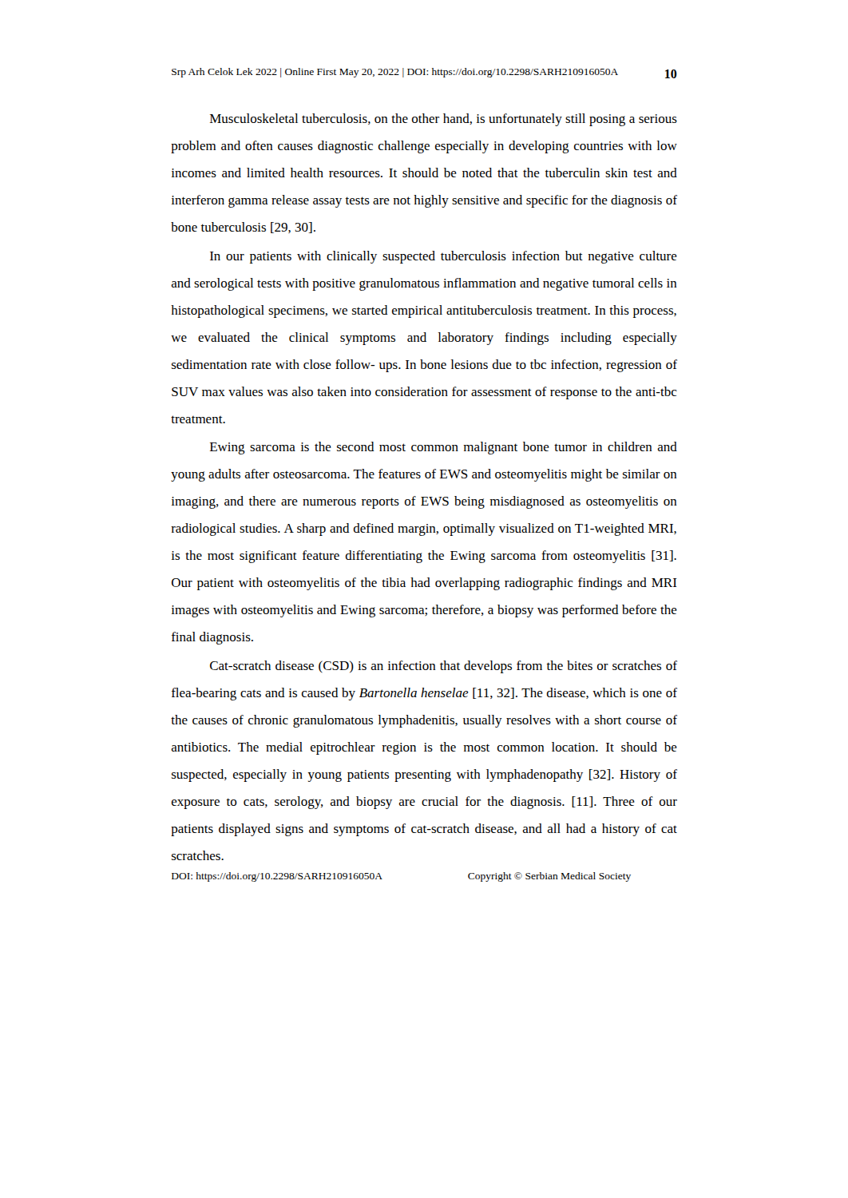Srp Arh Celok Lek 2022 | Online First May 20, 2022 | DOI: https://doi.org/10.2298/SARH210916050A
10
Musculoskeletal tuberculosis, on the other hand, is unfortunately still posing a serious problem and often causes diagnostic challenge especially in developing countries with low incomes and limited health resources. It should be noted that the tuberculin skin test and interferon gamma release assay tests are not highly sensitive and specific for the diagnosis of bone tuberculosis [29, 30].
In our patients with clinically suspected tuberculosis infection but negative culture and serological tests with positive granulomatous inflammation and negative tumoral cells in histopathological specimens, we started empirical antituberculosis treatment. In this process, we evaluated the clinical symptoms and laboratory findings including especially sedimentation rate with close follow- ups. In bone lesions due to tbc infection, regression of SUV max values was also taken into consideration for assessment of response to the anti-tbc treatment.
Ewing sarcoma is the second most common malignant bone tumor in children and young adults after osteosarcoma. The features of EWS and osteomyelitis might be similar on imaging, and there are numerous reports of EWS being misdiagnosed as osteomyelitis on radiological studies. A sharp and defined margin, optimally visualized on T1-weighted MRI, is the most significant feature differentiating the Ewing sarcoma from osteomyelitis [31]. Our patient with osteomyelitis of the tibia had overlapping radiographic findings and MRI images with osteomyelitis and Ewing sarcoma; therefore, a biopsy was performed before the final diagnosis.
Cat-scratch disease (CSD) is an infection that develops from the bites or scratches of flea-bearing cats and is caused by Bartonella henselae [11, 32]. The disease, which is one of the causes of chronic granulomatous lymphadenitis, usually resolves with a short course of antibiotics. The medial epitrochlear region is the most common location. It should be suspected, especially in young patients presenting with lymphadenopathy [32]. History of exposure to cats, serology, and biopsy are crucial for the diagnosis. [11]. Three of our patients displayed signs and symptoms of cat-scratch disease, and all had a history of cat scratches.
DOI: https://doi.org/10.2298/SARH210916050A
Copyright © Serbian Medical Society